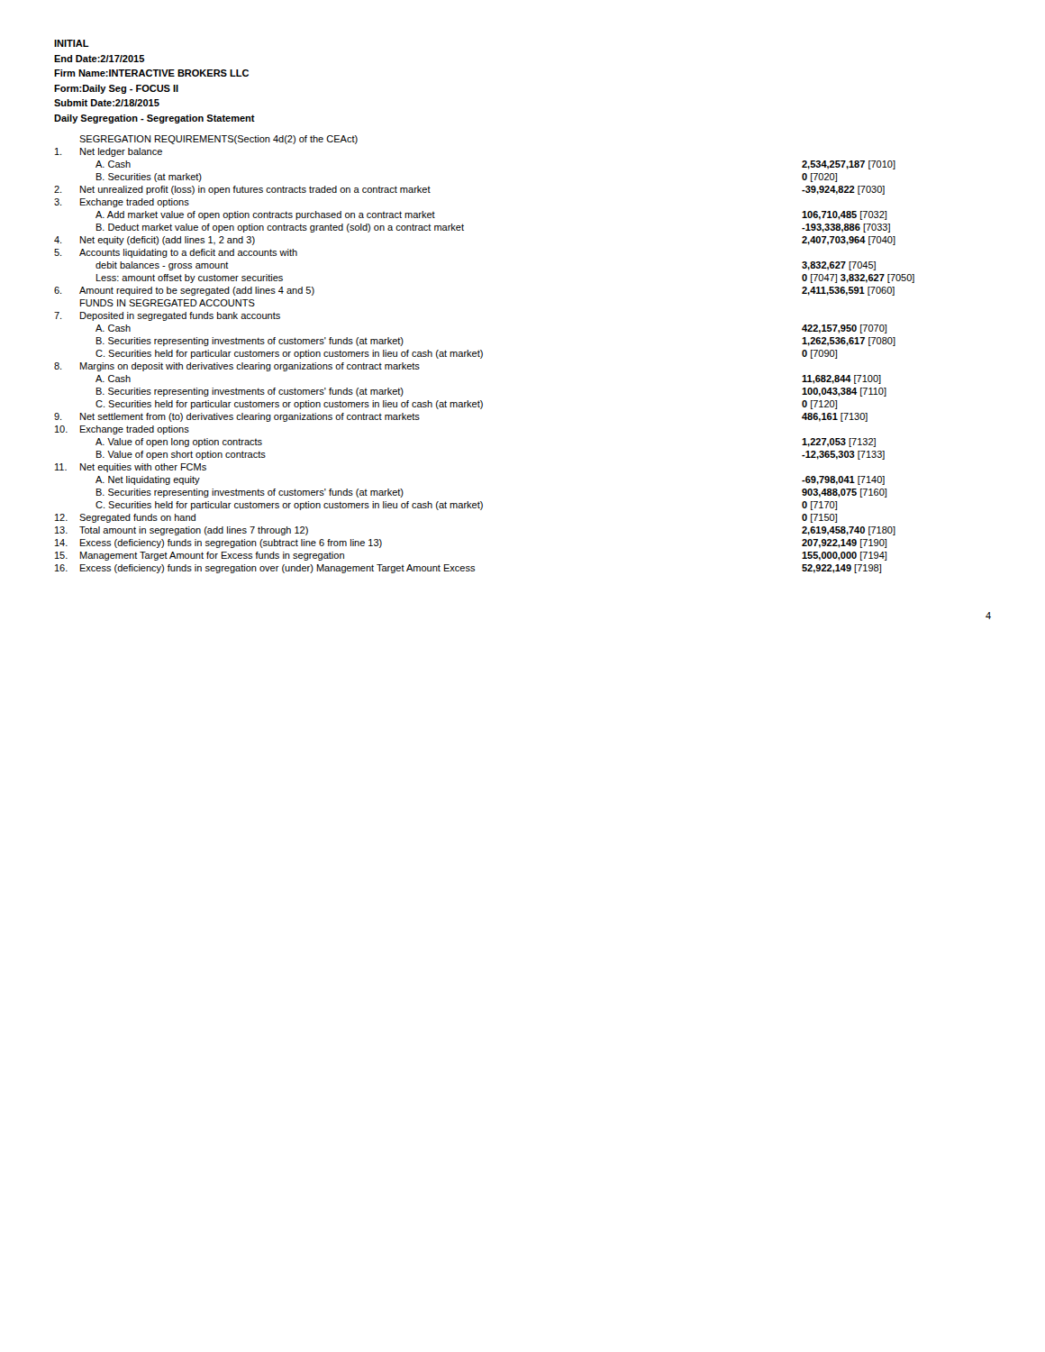INITIAL
End Date:2/17/2015
Firm Name:INTERACTIVE BROKERS LLC
Form:Daily Seg - FOCUS II
Submit Date:2/18/2015
Daily Segregation - Segregation Statement
| | SEGREGATION REQUIREMENTS(Section 4d(2) of the CEAct) | |
| 1. | Net ledger balance | |
| | A. Cash | 2,534,257,187 [7010] |
| | B. Securities (at market) | 0 [7020] |
| 2. | Net unrealized profit (loss) in open futures contracts traded on a contract market | -39,924,822 [7030] |
| 3. | Exchange traded options | |
| | A. Add market value of open option contracts purchased on a contract market | 106,710,485 [7032] |
| | B. Deduct market value of open option contracts granted (sold) on a contract market | -193,338,886 [7033] |
| 4. | Net equity (deficit) (add lines 1, 2 and 3) | 2,407,703,964 [7040] |
| 5. | Accounts liquidating to a deficit and accounts with | |
| | debit balances - gross amount | 3,832,627 [7045] |
| | Less: amount offset by customer securities | 0 [7047] 3,832,627 [7050] |
| 6. | Amount required to be segregated (add lines 4 and 5) | 2,411,536,591 [7060] |
| | FUNDS IN SEGREGATED ACCOUNTS | |
| 7. | Deposited in segregated funds bank accounts | |
| | A. Cash | 422,157,950 [7070] |
| | B. Securities representing investments of customers' funds (at market) | 1,262,536,617 [7080] |
| | C. Securities held for particular customers or option customers in lieu of cash (at market) | 0 [7090] |
| 8. | Margins on deposit with derivatives clearing organizations of contract markets | |
| | A. Cash | 11,682,844 [7100] |
| | B. Securities representing investments of customers' funds (at market) | 100,043,384 [7110] |
| | C. Securities held for particular customers or option customers in lieu of cash (at market) | 0 [7120] |
| 9. | Net settlement from (to) derivatives clearing organizations of contract markets | 486,161 [7130] |
| 10. | Exchange traded options | |
| | A. Value of open long option contracts | 1,227,053 [7132] |
| | B. Value of open short option contracts | -12,365,303 [7133] |
| 11. | Net equities with other FCMs | |
| | A. Net liquidating equity | -69,798,041 [7140] |
| | B. Securities representing investments of customers' funds (at market) | 903,488,075 [7160] |
| | C. Securities held for particular customers or option customers in lieu of cash (at market) | 0 [7170] |
| 12. | Segregated funds on hand | 0 [7150] |
| 13. | Total amount in segregation (add lines 7 through 12) | 2,619,458,740 [7180] |
| 14. | Excess (deficiency) funds in segregation (subtract line 6 from line 13) | 207,922,149 [7190] |
| 15. | Management Target Amount for Excess funds in segregation | 155,000,000 [7194] |
| 16. | Excess (deficiency) funds in segregation over (under) Management Target Amount Excess | 52,922,149 [7198] |
4